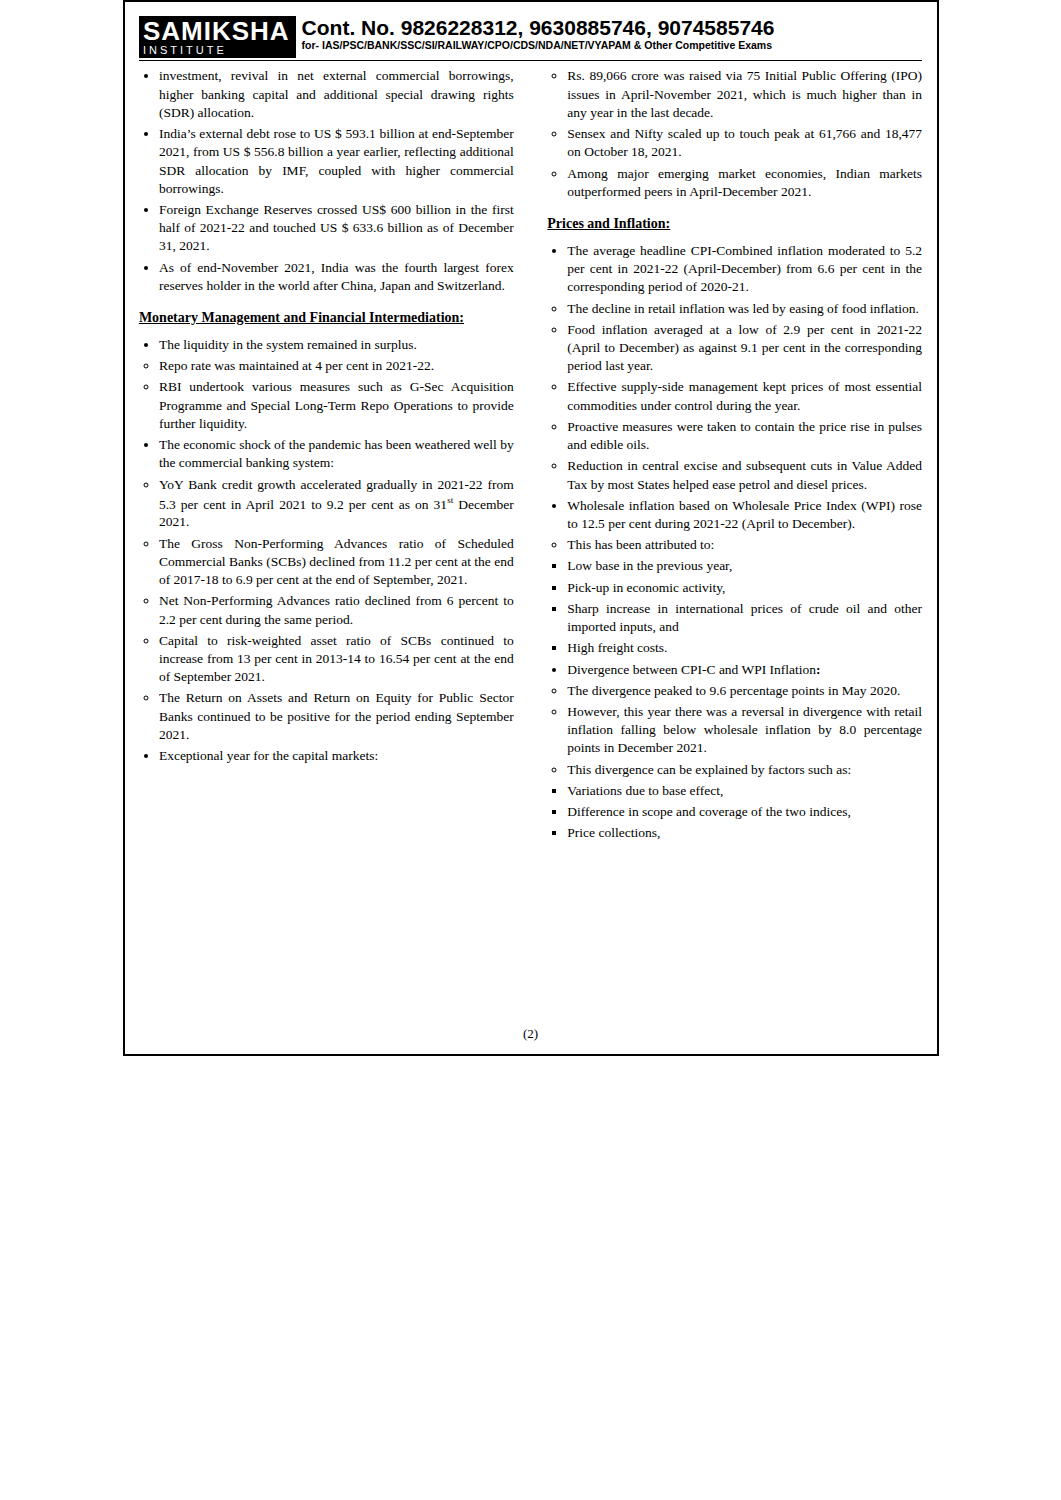SAMIKSHA
INSTITUTE
Cont. No. 9826228312, 9630885746, 9074585746
for- IAS/PSC/BANK/SSC/SI/RAILWAY/CPO/CDS/NDA/NET/VYAPAM & Other Competitive Exams
investment, revival in net external commercial borrowings, higher banking capital and additional special drawing rights (SDR) allocation.
India’s external debt rose to US $ 593.1 billion at end-September 2021, from US $ 556.8 billion a year earlier, reflecting additional SDR allocation by IMF, coupled with higher commercial borrowings.
Foreign Exchange Reserves crossed US$ 600 billion in the first half of 2021-22 and touched US $ 633.6 billion as of December 31, 2021.
As of end-November 2021, India was the fourth largest forex reserves holder in the world after China, Japan and Switzerland.
Monetary Management and Financial Intermediation:
The liquidity in the system remained in surplus.
Repo rate was maintained at 4 per cent in 2021-22.
RBI undertook various measures such as G-Sec Acquisition Programme and Special Long-Term Repo Operations to provide further liquidity.
The economic shock of the pandemic has been weathered well by the commercial banking system:
YoY Bank credit growth accelerated gradually in 2021-22 from 5.3 per cent in April 2021 to 9.2 per cent as on 31st December 2021.
The Gross Non-Performing Advances ratio of Scheduled Commercial Banks (SCBs) declined from 11.2 per cent at the end of 2017-18 to 6.9 per cent at the end of September, 2021.
Net Non-Performing Advances ratio declined from 6 percent to 2.2 per cent during the same period.
Capital to risk-weighted asset ratio of SCBs continued to increase from 13 per cent in 2013-14 to 16.54 per cent at the end of September 2021.
The Return on Assets and Return on Equity for Public Sector Banks continued to be positive for the period ending September 2021.
Exceptional year for the capital markets:
Rs. 89,066 crore was raised via 75 Initial Public Offering (IPO) issues in April-November 2021, which is much higher than in any year in the last decade.
Sensex and Nifty scaled up to touch peak at 61,766 and 18,477 on October 18, 2021.
Among major emerging market economies, Indian markets outperformed peers in April-December 2021.
Prices and Inflation:
The average headline CPI-Combined inflation moderated to 5.2 per cent in 2021-22 (April-December) from 6.6 per cent in the corresponding period of 2020-21.
The decline in retail inflation was led by easing of food inflation.
Food inflation averaged at a low of 2.9 per cent in 2021-22 (April to December) as against 9.1 per cent in the corresponding period last year.
Effective supply-side management kept prices of most essential commodities under control during the year.
Proactive measures were taken to contain the price rise in pulses and edible oils.
Reduction in central excise and subsequent cuts in Value Added Tax by most States helped ease petrol and diesel prices.
Wholesale inflation based on Wholesale Price Index (WPI) rose to 12.5 per cent during 2021-22 (April to December).
This has been attributed to:
Low base in the previous year,
Pick-up in economic activity,
Sharp increase in international prices of crude oil and other imported inputs, and
High freight costs.
Divergence between CPI-C and WPI Inflation:
The divergence peaked to 9.6 percentage points in May 2020.
However, this year there was a reversal in divergence with retail inflation falling below wholesale inflation by 8.0 percentage points in December 2021.
This divergence can be explained by factors such as:
Variations due to base effect,
Difference in scope and coverage of the two indices,
Price collections,
(2)